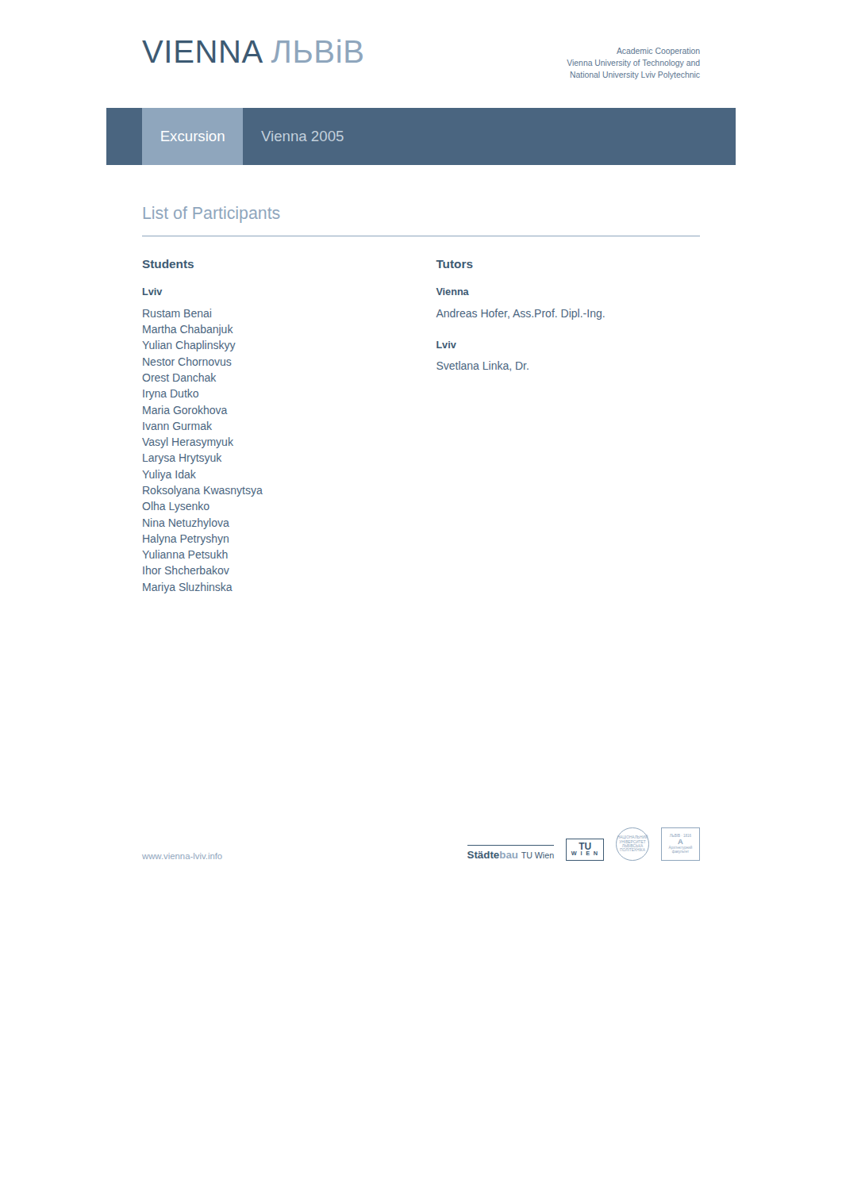VIENNA ЛЬВіВ
Academic Cooperation
Vienna University of Technology and
National University Lviv Polytechnic
Excursion
Vienna 2005
List of Participants
Students
Lviv
Rustam Benai
Martha Chabanjuk
Yulian Chaplinskyy
Nestor Chornovus
Orest Danchak
Iryna Dutko
Maria Gorokhova
Ivann Gurmak
Vasyl Herasymyuk
Larysa Hrytsyuk
Yuliya Idak
Roksolyana Kwasnytsya
Olha Lysenko
Nina Netuzhylova
Halyna Petryshyn
Yulianna Petsukh
Ihor Shcherbakov
Mariya Sluzhinska
Tutors
Vienna
Andreas Hofer, Ass.Prof. Dipl.-Ing.
Lviv
Svetlana Linka, Dr.
www.vienna-lviv.info
Städte bau TU Wien
TUW I E N
НАЦІОНАЛЬНИЙ
УНІВЕРСИТЕТ
ЛЬВІВСЬКА
ПОЛІТЕХНІКА
ЛЬВІВ · 1816 А Архітектурний
факультет